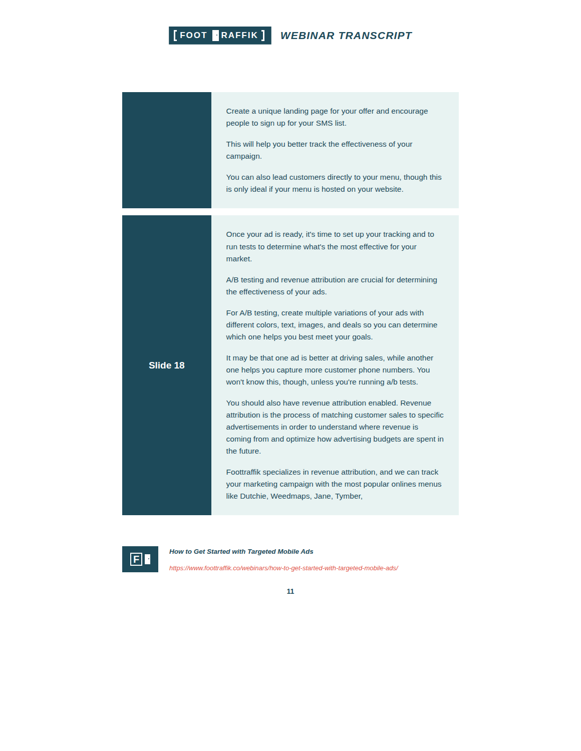FOOT RAFFIK
WEBINAR TRANSCRIPT
| | Create a unique landing page for your offer and encourage people to sign up for your SMS list. This will help you better track the effectiveness of your campaign. You can also lead customers directly to your menu, though this is only ideal if your menu is hosted on your website. |
| Slide 18 | Once your ad is ready, it's time to set up your tracking and to run tests to determine what's the most effective for your market. A/B testing and revenue attribution are crucial for determining the effectiveness of your ads. For A/B testing, create multiple variations of your ads with different colors, text, images, and deals so you can determine which one helps you best meet your goals. It may be that one ad is better at driving sales, while another one helps you capture more customer phone numbers. You won't know this, though, unless you're running a/b tests. You should also have revenue attribution enabled. Revenue attribution is the process of matching customer sales to specific advertisements in order to understand where revenue is coming from and optimize how advertising budgets are spent in the future. Foottraffik specializes in revenue attribution, and we can track your marketing campaign with the most popular onlines menus like Dutchie, Weedmaps, Jane, Tymber, |
F
How to Get Started with Targeted Mobile Ads https://www.foottraffik.co/webinars/how-to-get-started-with-targeted-mobile-ads/
11